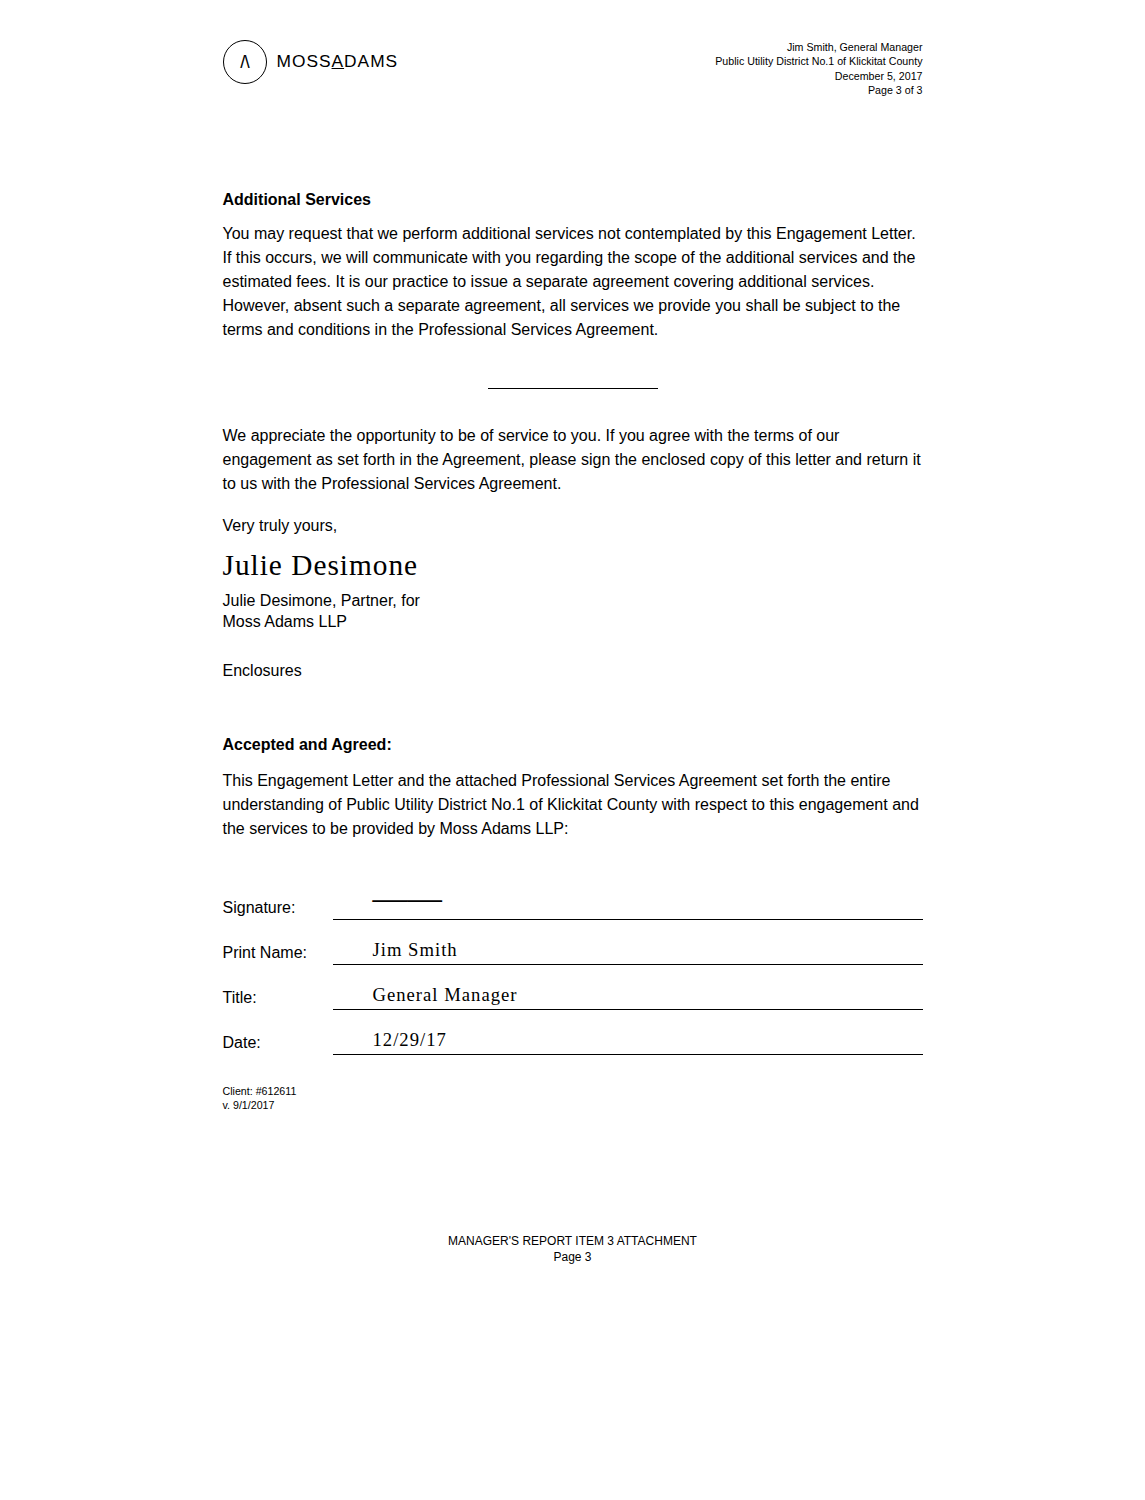/\
MOSSADAMS
Jim Smith, General Manager
Public Utility District No.1 of Klickitat County
December 5, 2017
Page 3 of 3
Additional Services
You may request that we perform additional services not contemplated by this Engagement Letter. If this occurs, we will communicate with you regarding the scope of the additional services and the estimated fees. It is our practice to issue a separate agreement covering additional services. However, absent such a separate agreement, all services we provide you shall be subject to the terms and conditions in the Professional Services Agreement.
We appreciate the opportunity to be of service to you. If you agree with the terms of our engagement as set forth in the Agreement, please sign the enclosed copy of this letter and return it to us with the Professional Services Agreement.
Very truly yours,
Julie Desimone
Julie Desimone, Partner, for
Moss Adams LLP
Enclosures
Accepted and Agreed:
This Engagement Letter and the attached Professional Services Agreement set forth the entire understanding of Public Utility District No.1 of Klickitat County with respect to this engagement and the services to be provided by Moss Adams LLP:
Signature:
——
Print Name:
Jim Smith
Title:
General Manager
Date:
12/29/17
Client: #612611
v. 9/1/2017
MANAGER'S REPORT ITEM 3 ATTACHMENT
Page 3